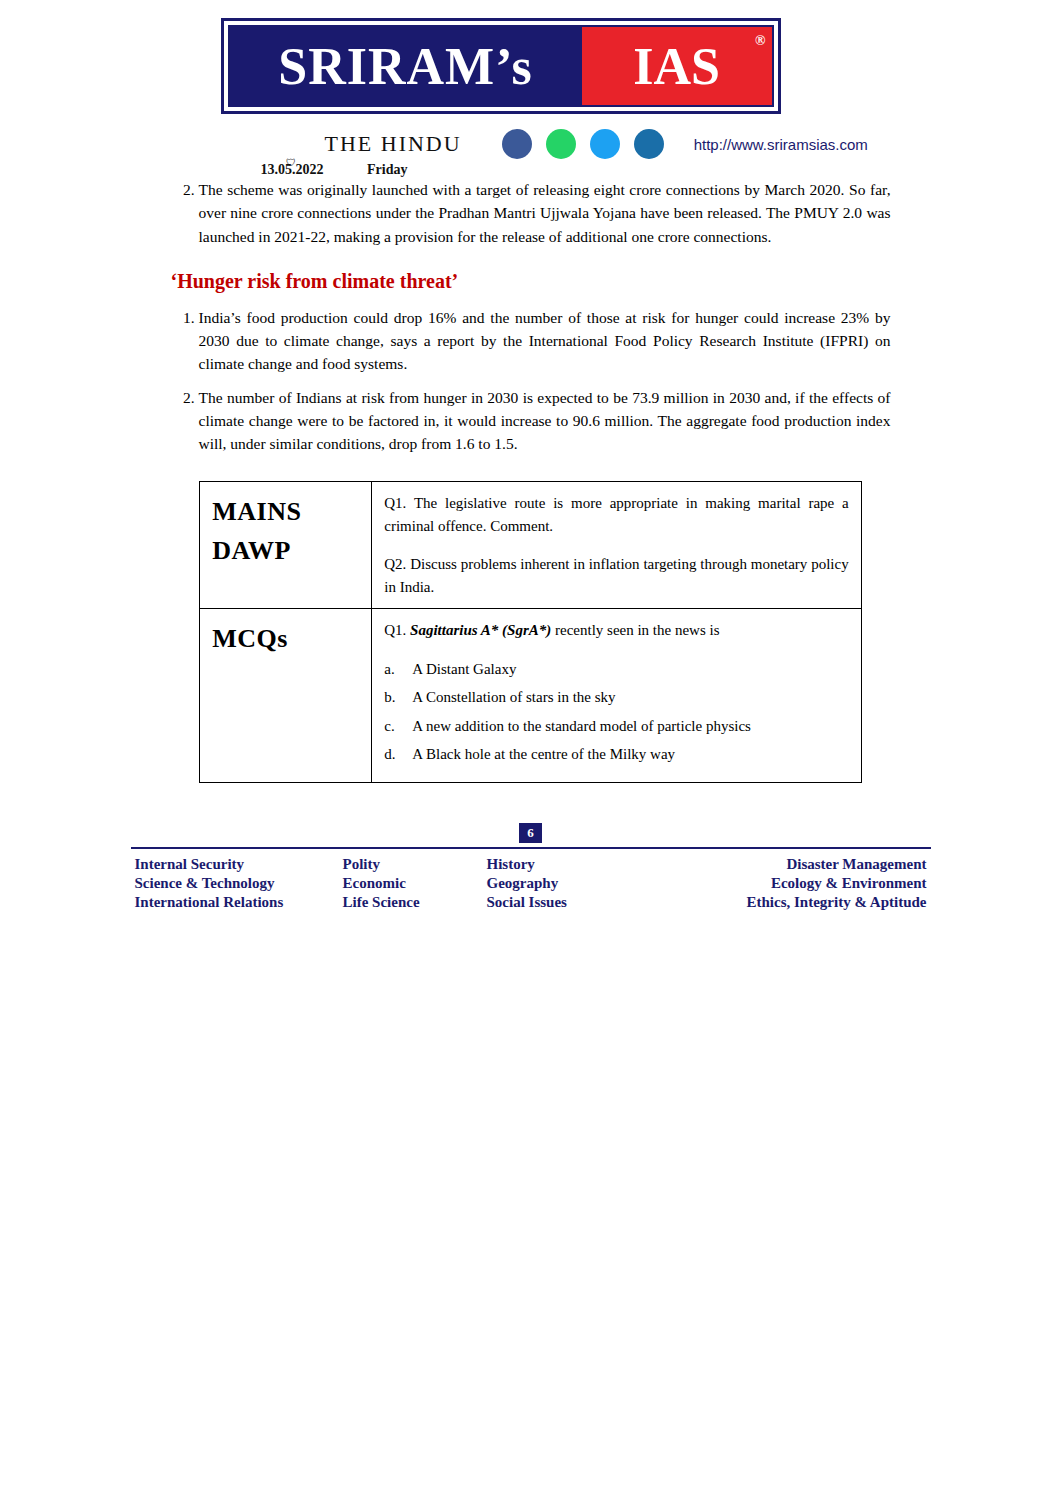SRIRAM’s
IAS®
🛡
THE HINDU
http://www.sriramsias.com
13.05.2022 Friday
The scheme was originally launched with a target of releasing eight crore connections by March 2020. So far, over nine crore connections under the Pradhan Mantri Ujjwala Yojana have been released. The PMUY 2.0 was launched in 2021-22, making a provision for the release of additional one crore connections.
‘Hunger risk from climate threat’
India’s food production could drop 16% and the number of those at risk for hunger could increase 23% by 2030 due to climate change, says a report by the International Food Policy Research Institute (IFPRI) on climate change and food systems.
The number of Indians at risk from hunger in 2030 is expected to be 73.9 million in 2030 and, if the effects of climate change were to be factored in, it would increase to 90.6 million. The aggregate food production index will, under similar conditions, drop from 1.6 to 1.5.
| MAINS DAWP | Q1. The legislative route is more appropriate in making marital rape a criminal offence. Comment. Q2. Discuss problems inherent in inflation targeting through monetary policy in India. |
| MCQs | Q1. Sagittarius A* (SgrA*) recently seen in the news is a. A Distant Galaxy b. A Constellation of stars in the sky c. A new addition to the standard model of particle physics d. A Black hole at the centre of the Milky way |
6
| Internal Security | Polity | History | Disaster Management |
| Science & Technology | Economic | Geography | Ecology & Environment |
| International Relations | Life Science | Social Issues | Ethics, Integrity & Aptitude |